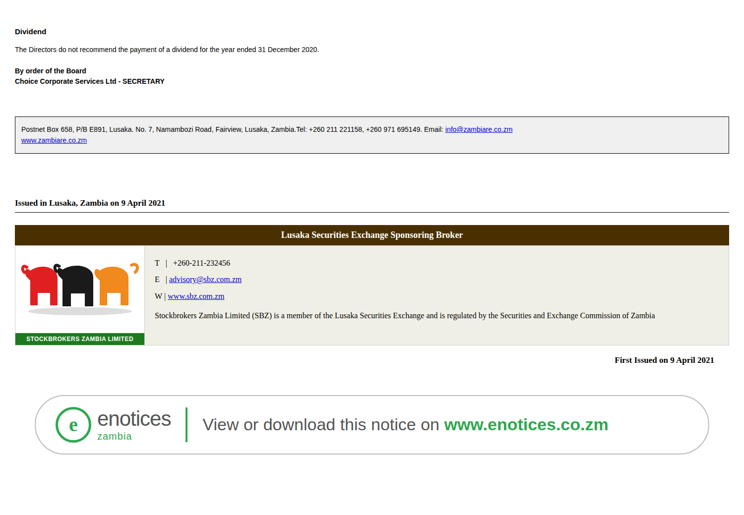Dividend
The Directors do not recommend the payment of a dividend for the year ended 31 December 2020.
By order of the Board
Choice Corporate Services Ltd - SECRETARY
Postnet Box 658, P/B E891, Lusaka. No. 7, Namambozi Road, Fairview, Lusaka, Zambia.Tel: +260 211 221158, +260 971 695149. Email: info@zambiare.co.zm
www.zambiare.co.zm
Issued in Lusaka, Zambia on 9 April 2021
Lusaka Securities Exchange Sponsoring Broker
| STOCKBROKERS ZAMBIA LIMITED | T / +260-211-232456 E / advisory@sbz.com.zm W / www.sbz.com.zm Stockbrokers Zambia Limited (SBZ) is a member of the Lusaka Securities Exchange and is regulated by the Securities and Exchange Commission of Zambia |
First Issued on 9 April 2021
e
enotices
zambia
View or download this notice on www.enotices.co.zm